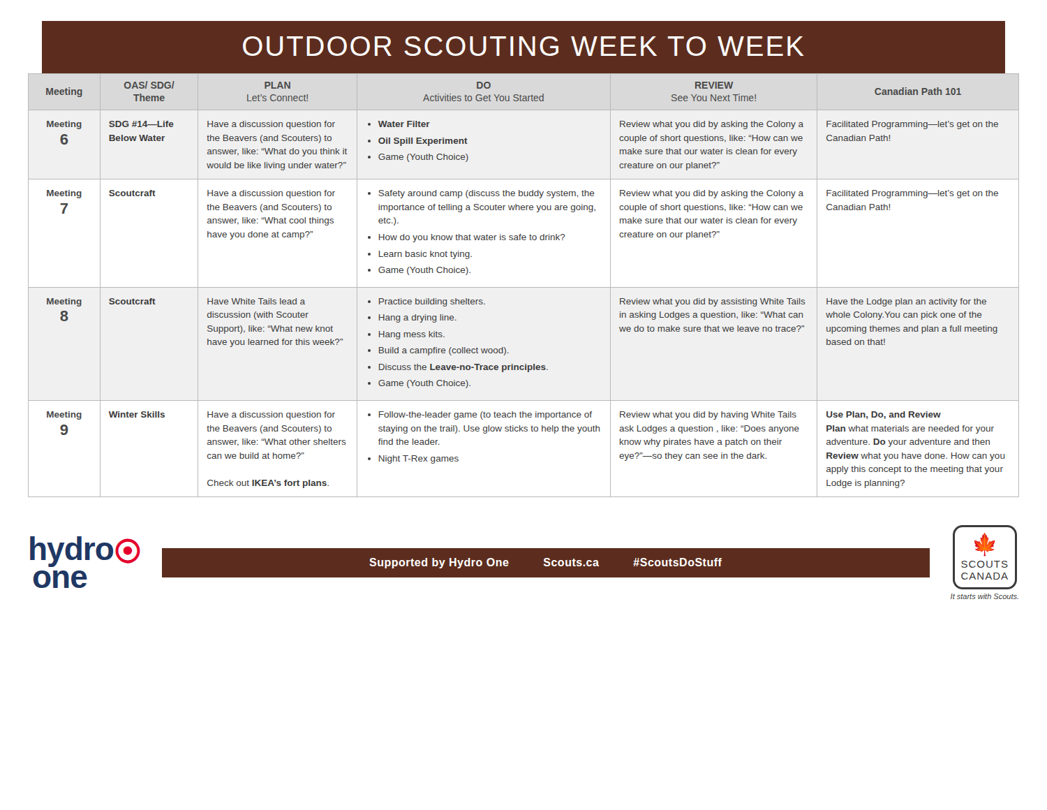OUTDOOR SCOUTING WEEK TO WEEK
| Meeting | OAS/ SDG/ Theme | PLAN Let’s Connect! | DO Activities to Get You Started | REVIEW See You Next Time! | Canadian Path 101 |
| --- | --- | --- | --- | --- | --- |
| Meeting 6 | SDG #14—Life Below Water | Have a discussion question for the Beavers (and Scouters) to answer, like: “What do you think it would be like living under water?” | Water Filter Oil Spill Experiment Game (Youth Choice) | Review what you did by asking the Colony a couple of short questions, like: “How can we make sure that our water is clean for every creature on our planet?” | Facilitated Programming—let’s get on the Canadian Path! |
| Meeting 7 | Scoutcraft | Have a discussion question for the Beavers (and Scouters) to answer, like: “What cool things have you done at camp?” | Safety around camp (discuss the buddy system, the importance of telling a Scouter where you are going, etc.). How do you know that water is safe to drink? Learn basic knot tying. Game (Youth Choice). | Review what you did by asking the Colony a couple of short questions, like: “How can we make sure that our water is clean for every creature on our planet?” | Facilitated Programming—let’s get on the Canadian Path! |
| Meeting 8 | Scoutcraft | Have White Tails lead a discussion (with Scouter Support), like: “What new knot have you learned for this week?” | Practice building shelters. Hang a drying line. Hang mess kits. Build a campfire (collect wood). Discuss the Leave-no-Trace principles . Game (Youth Choice). | Review what you did by assisting White Tails in asking Lodges a question, like: “What can we do to make sure that we leave no trace?” | Have the Lodge plan an activity for the whole Colony.You can pick one of the upcoming themes and plan a full meeting based on that! |
| Meeting 9 | Winter Skills | Have a discussion question for the Beavers (and Scouters) to answer, like: “What other shelters can we build at home?” Check out IKEA’s fort plans . | Follow-the-leader game (to teach the importance of staying on the trail). Use glow sticks to help the youth find the leader. Night T-Rex games | Review what you did by having White Tails ask Lodges a question , like: “Does anyone know why pirates have a patch on their eye?”—so they can see in the dark. | Use Plan, Do, and Review Plan what materials are needed for your adventure. Do your adventure and then Review what you have done. How can you apply this concept to the meeting that your Lodge is planning? |
hydro⦿ one
Supported by Hydro One Scouts.ca #ScoutsDoStuff
🍁 SCOUTS
CANADA
It starts with Scouts.